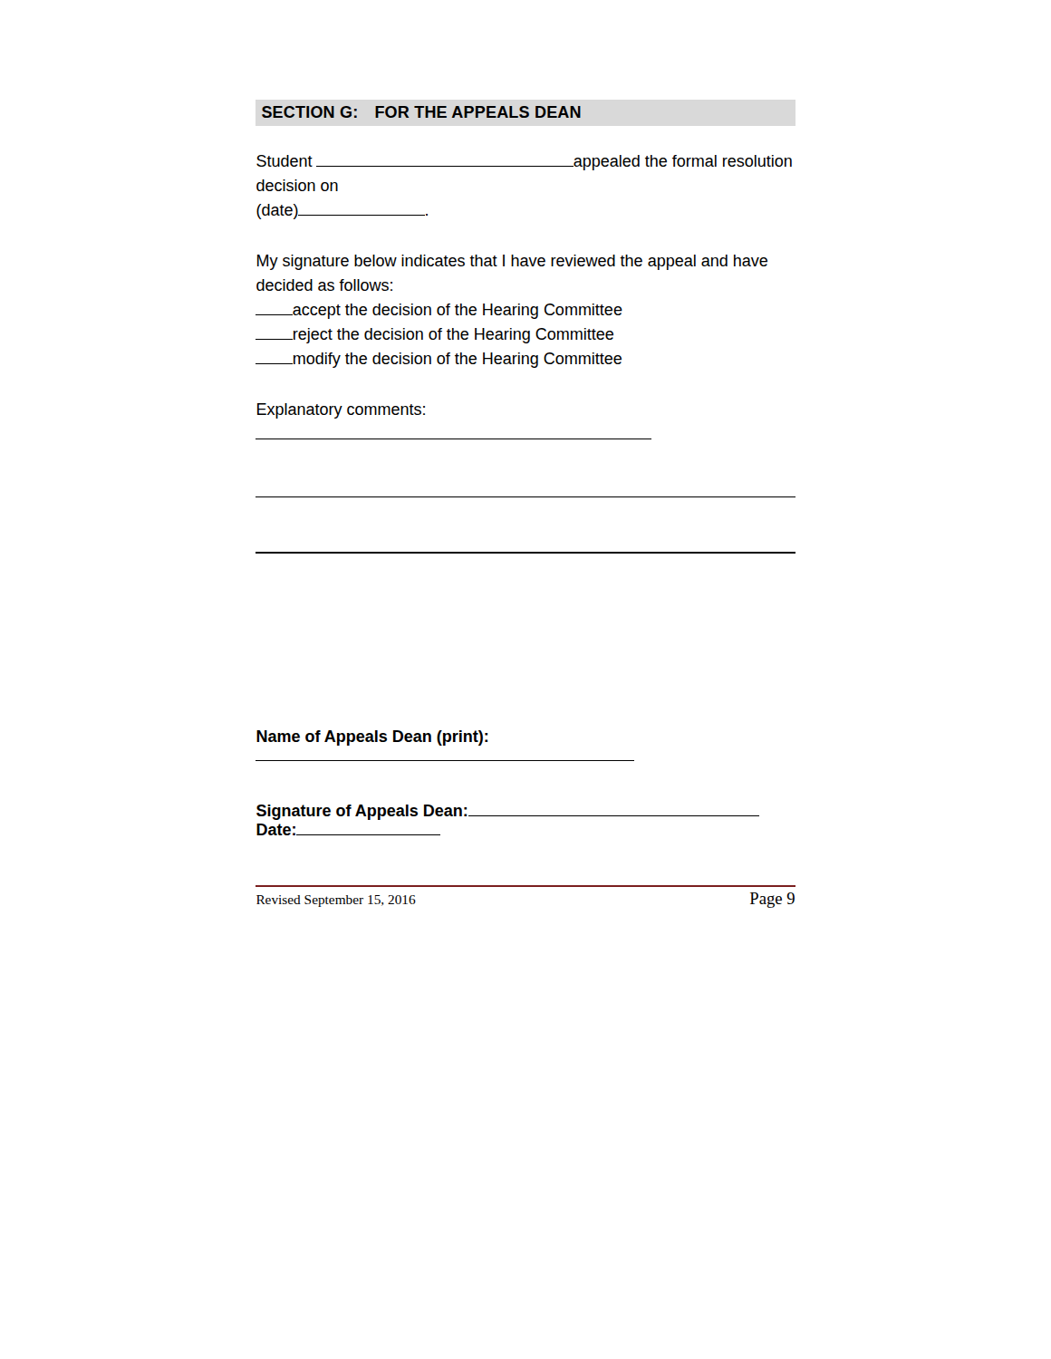SECTION G: FOR THE APPEALS DEAN
Student appealed the formal resolution decision on
(date) .
My signature below indicates that I have reviewed the appeal and have decided as follows:
accept the decision of the Hearing Committee
reject the decision of the Hearing Committee
modify the decision of the Hearing Committee
Explanatory comments:
Name of Appeals Dean (print):
Signature of Appeals Dean: Date:
Revised September 15, 2016 Page 9